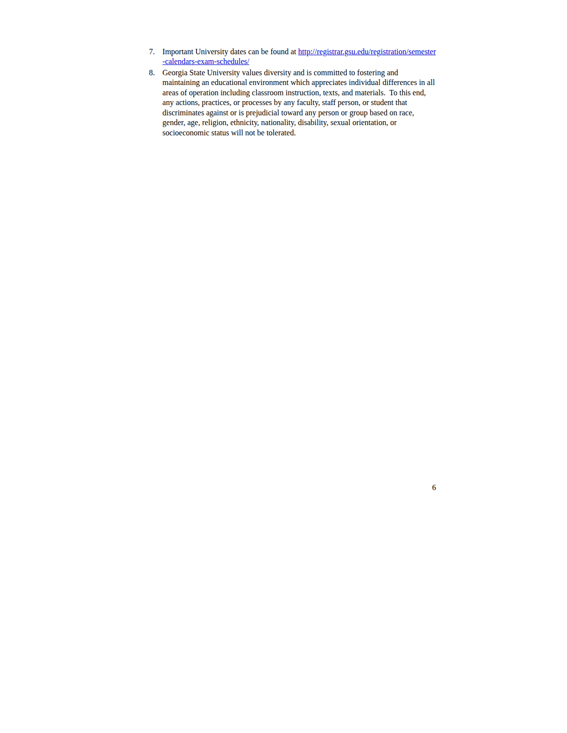Important University dates can be found at http://registrar.gsu.edu/registration/semester-calendars-exam-schedules/
Georgia State University values diversity and is committed to fostering and maintaining an educational environment which appreciates individual differences in all areas of operation including classroom instruction, texts, and materials. To this end, any actions, practices, or processes by any faculty, staff person, or student that discriminates against or is prejudicial toward any person or group based on race, gender, age, religion, ethnicity, nationality, disability, sexual orientation, or socioeconomic status will not be tolerated.
6